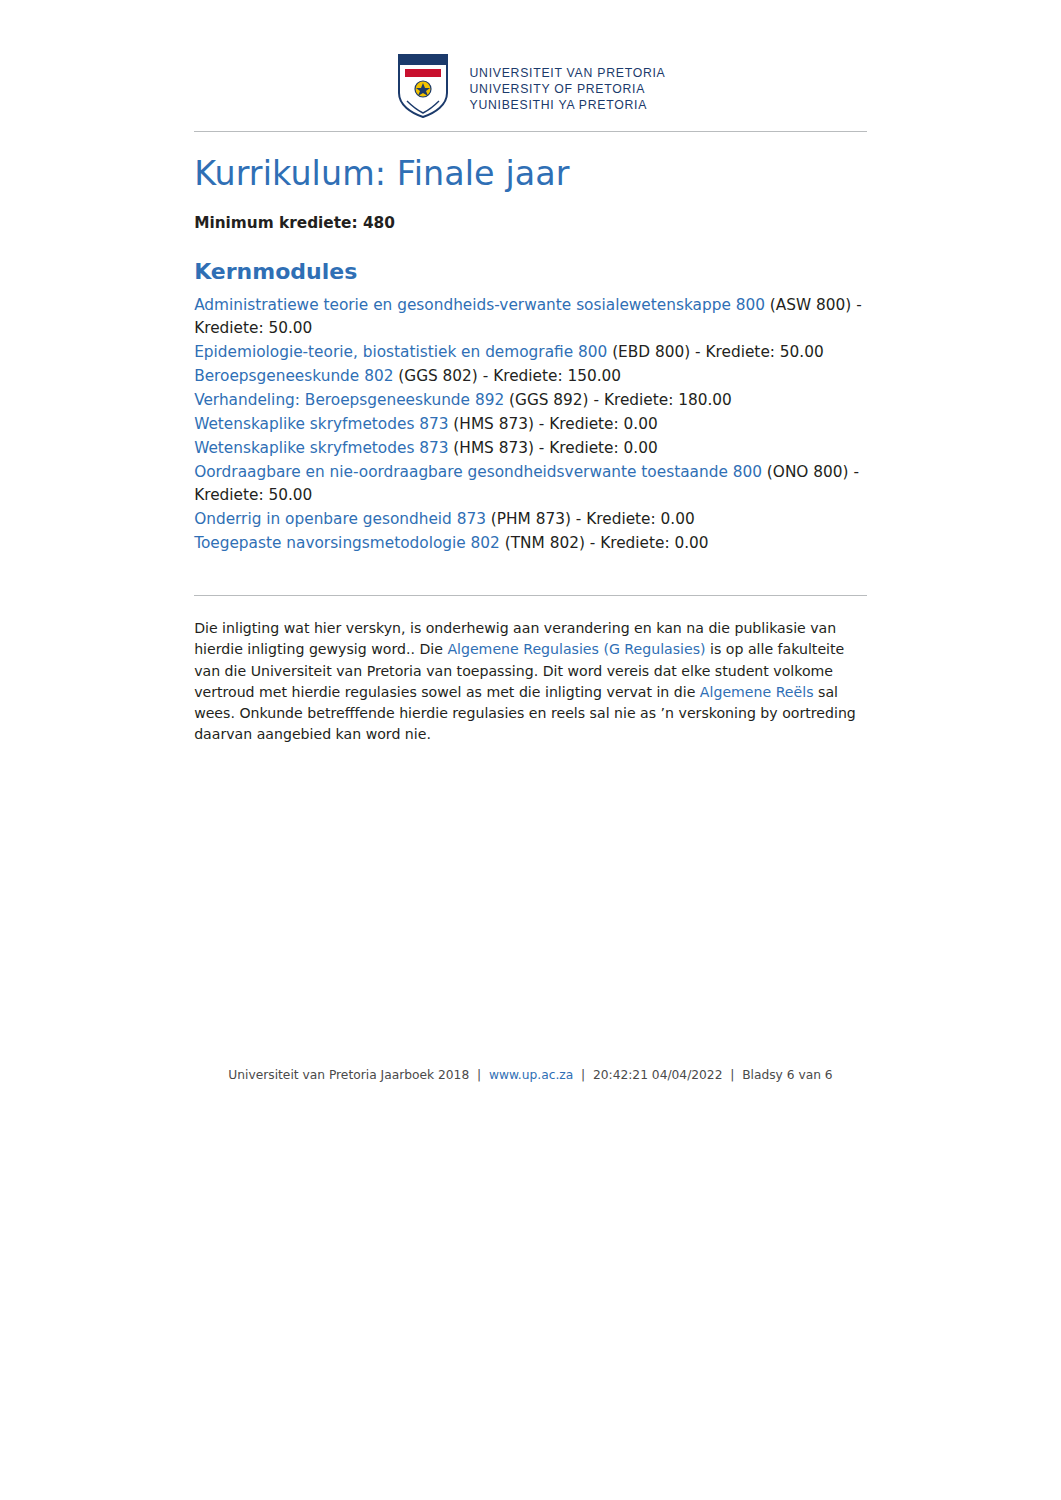UNIVERSITEIT VAN PRETORIA
UNIVERSITY OF PRETORIA
YUNIBESITHI YA PRETORIA
Kurrikulum: Finale jaar
Minimum krediete: 480
Kernmodules
Administratiewe teorie en gesondheids-verwante sosialewetenskappe 800 (ASW 800) - Krediete: 50.00
Epidemiologie-teorie, biostatistiek en demografie 800 (EBD 800) - Krediete: 50.00
Beroepsgeneeskunde 802 (GGS 802) - Krediete: 150.00
Verhandeling: Beroepsgeneeskunde 892 (GGS 892) - Krediete: 180.00
Wetenskaplike skryfmetodes 873 (HMS 873) - Krediete: 0.00
Wetenskaplike skryfmetodes 873 (HMS 873) - Krediete: 0.00
Oordraagbare en nie-oordraagbare gesondheidsverwante toestaande 800 (ONO 800) - Krediete: 50.00
Onderrig in openbare gesondheid 873 (PHM 873) - Krediete: 0.00
Toegepaste navorsingsmetodologie 802 (TNM 802) - Krediete: 0.00
Die inligting wat hier verskyn, is onderhewig aan verandering en kan na die publikasie van hierdie inligting gewysig word.. Die Algemene Regulasies (G Regulasies) is op alle fakulteite van die Universiteit van Pretoria van toepassing. Dit word vereis dat elke student volkome vertroud met hierdie regulasies sowel as met die inligting vervat in die Algemene Reëls sal wees. Onkunde betrefffende hierdie regulasies en reels sal nie as ’n verskoning by oortreding daarvan aangebied kan word nie.
Universiteit van Pretoria Jaarboek 2018 | www.up.ac.za | 20:42:21 04/04/2022 | Bladsy 6 van 6